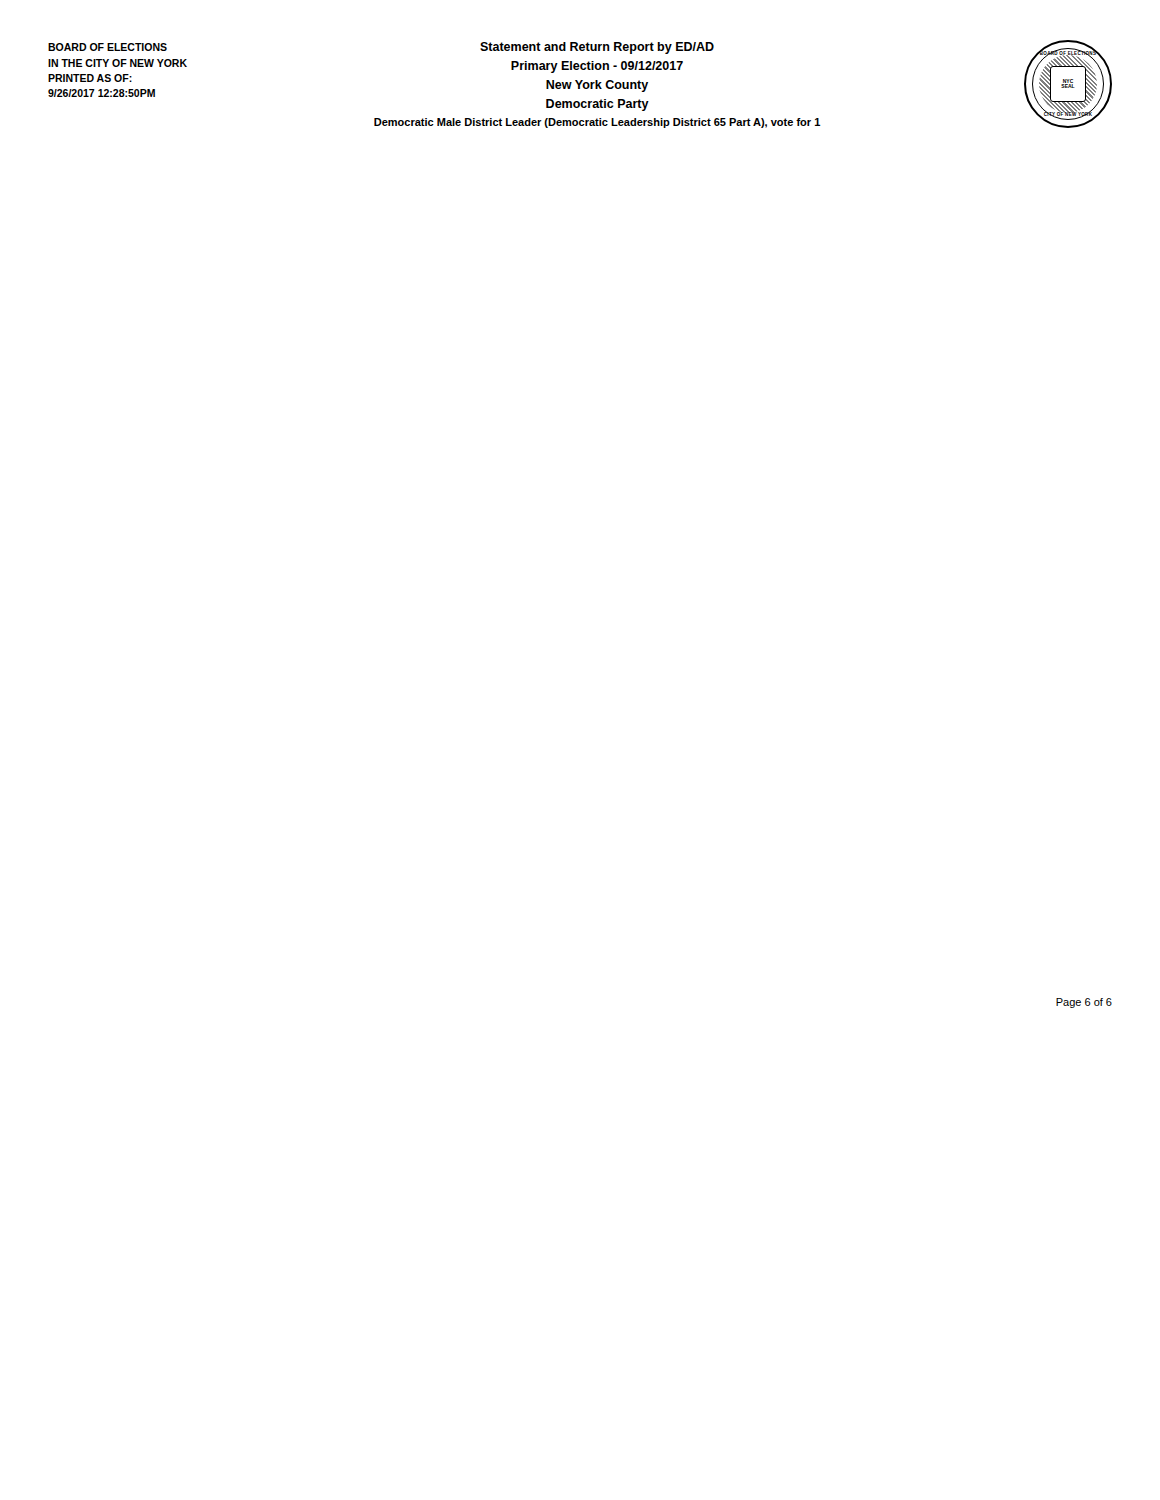BOARD OF ELECTIONS
IN THE CITY OF NEW YORK
PRINTED AS OF:
9/26/2017 12:28:50PM
Statement and Return Report by ED/AD
Primary Election - 09/12/2017
New York County
Democratic Party
Democratic Male District Leader (Democratic Leadership District 65 Part A), vote for 1
BOARD OF ELECTIONS
NYC
SEAL
CITY OF NEW YORK
Page 6 of 6